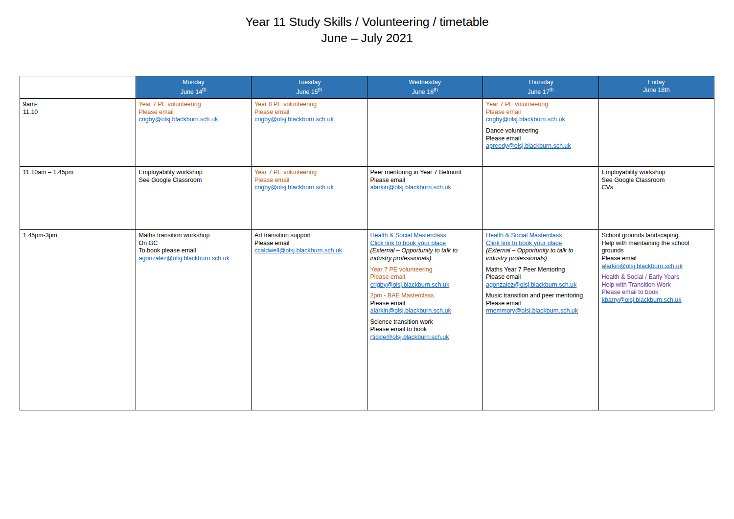Year 11 Study Skills / Volunteering / timetable June – July 2021
| | Monday June 14 th | Tuesday June 15 th | Wednesday June 16 th | Thursday June 17 th | Friday June 18th |
| --- | --- | --- | --- | --- | --- |
| 9am- 11.10 | Year 7 PE volunteering Please email crigby@olsj.blackburn.sch.uk | Year 8 PE volunteering Please email crigby@olsj.blackburn.sch.uk | | Year 7 PE volunteering Please email crigby@olsj.blackburn.sch.uk Dance volunteering Please email apreedy@olsj.blackburn.sch.uk | |
| 11.10am – 1.45pm | Employability workshop See Google Classroom | Year 7 PE volunteering Please email crigby@olsj.blackburn.sch.uk | Peer mentoring in Year 7 Belmont Please email alarkin@olsj.blackburn.sch.uk | | Employability workshop See Google Classroom CVs |
| 1.45pm-3pm | Maths transition workshop On GC To book please email agonzalez@olsj.blackburn.sch.uk | Art transition support Please email ccaldwell@olsj.blackburn.sch.uk | Health & Social Masterclass Click link to book your place (External – Opportunity to talk to industry professionals) Year 7 PE volunteering Please email crigby@olsj.blackburn.sch.uk 2pm - BAE Masterclass Please email alarkin@olsj.blackburn.sch.uk Science transition work Please email to book rtickle@olsj.blackburn.sch.uk | Health & Social Masterclass Clink link to book your place (External – Opportunity to talk to industry professionals) Maths Year 7 Peer Mentoring Please email agonzalez@olsj.blackburn.sch.uk Music transition and peer mentoring Please email rmemmory@olsj.blackburn.sch.uk | School grounds landscaping. Help with maintaining the school grounds Please email alarkin@olsj.blackburn.sch.uk Health & Social / Early Years Help with Transition Work Please email to book kbarry@olsj.blackburn.sch.uk |